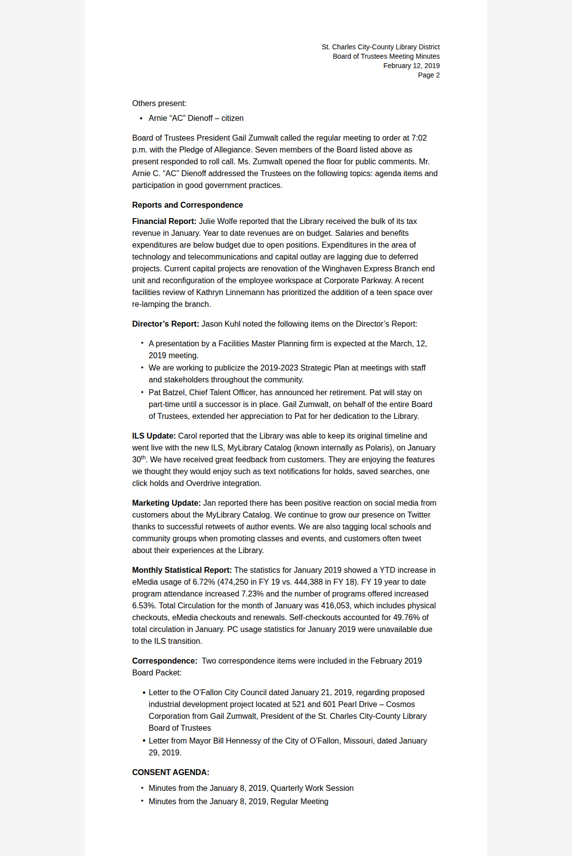St. Charles City-County Library District
Board of Trustees Meeting Minutes
February 12, 2019
Page 2
Others present:
Arnie “AC” Dienoff – citizen
Board of Trustees President Gail Zumwalt called the regular meeting to order at 7:02 p.m. with the Pledge of Allegiance. Seven members of the Board listed above as present responded to roll call. Ms. Zumwalt opened the floor for public comments. Mr. Arnie C. “AC” Dienoff addressed the Trustees on the following topics: agenda items and participation in good government practices.
Reports and Correspondence
Financial Report: Julie Wolfe reported that the Library received the bulk of its tax revenue in January. Year to date revenues are on budget. Salaries and benefits expenditures are below budget due to open positions. Expenditures in the area of technology and telecommunications and capital outlay are lagging due to deferred projects. Current capital projects are renovation of the Winghaven Express Branch end unit and reconfiguration of the employee workspace at Corporate Parkway. A recent facilities review of Kathryn Linnemann has prioritized the addition of a teen space over re-lamping the branch.
Director’s Report: Jason Kuhl noted the following items on the Director’s Report:
A presentation by a Facilities Master Planning firm is expected at the March, 12, 2019 meeting.
We are working to publicize the 2019-2023 Strategic Plan at meetings with staff and stakeholders throughout the community.
Pat Batzel, Chief Talent Officer, has announced her retirement. Pat will stay on part-time until a successor is in place. Gail Zumwalt, on behalf of the entire Board of Trustees, extended her appreciation to Pat for her dedication to the Library.
ILS Update: Carol reported that the Library was able to keep its original timeline and went live with the new ILS, MyLibrary Catalog (known internally as Polaris), on January 30th. We have received great feedback from customers. They are enjoying the features we thought they would enjoy such as text notifications for holds, saved searches, one click holds and Overdrive integration.
Marketing Update: Jan reported there has been positive reaction on social media from customers about the MyLibrary Catalog. We continue to grow our presence on Twitter thanks to successful retweets of author events. We are also tagging local schools and community groups when promoting classes and events, and customers often tweet about their experiences at the Library.
Monthly Statistical Report: The statistics for January 2019 showed a YTD increase in eMedia usage of 6.72% (474,250 in FY 19 vs. 444,388 in FY 18). FY 19 year to date program attendance increased 7.23% and the number of programs offered increased 6.53%. Total Circulation for the month of January was 416,053, which includes physical checkouts, eMedia checkouts and renewals. Self-checkouts accounted for 49.76% of total circulation in January. PC usage statistics for January 2019 were unavailable due to the ILS transition.
Correspondence: Two correspondence items were included in the February 2019 Board Packet:
Letter to the O’Fallon City Council dated January 21, 2019, regarding proposed industrial development project located at 521 and 601 Pearl Drive – Cosmos Corporation from Gail Zumwalt, President of the St. Charles City-County Library Board of Trustees
Letter from Mayor Bill Hennessy of the City of O’Fallon, Missouri, dated January 29, 2019.
CONSENT AGENDA:
Minutes from the January 8, 2019, Quarterly Work Session
Minutes from the January 8, 2019, Regular Meeting